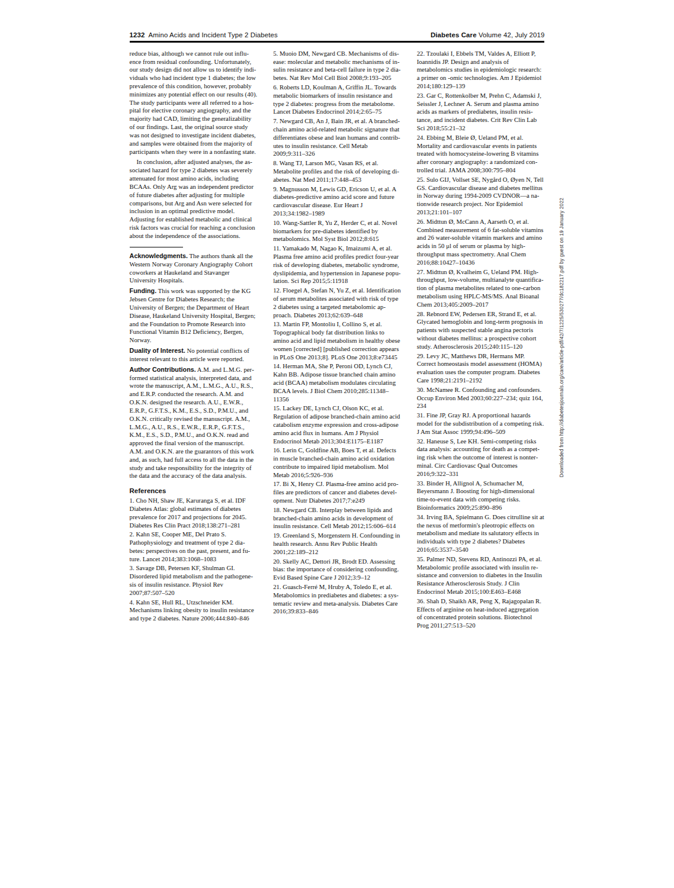1232 Amino Acids and Incident Type 2 Diabetes
Diabetes Care Volume 42, July 2019
Downloaded from http://diabetesjournals.org/care/article-pdf/42/7/1225/530277/dc182217.pdf by guest on 19 January 2022
reduce bias, although we cannot rule out influence from residual confounding. Unfortunately, our study design did not allow us to identify individuals who had incident type 1 diabetes; the low prevalence of this condition, however, probably minimizes any potential effect on our results (40). The study participants were all referred to a hospital for elective coronary angiography, and the majority had CAD, limiting the generalizability of our findings. Last, the original source study was not designed to investigate incident diabetes, and samples were obtained from the majority of participants when they were in a nonfasting state.
In conclusion, after adjusted analyses, the associated hazard for type 2 diabetes was severely attenuated for most amino acids, including BCAAs. Only Arg was an independent predictor of future diabetes after adjusting for multiple comparisons, but Arg and Asn were selected for inclusion in an optimal predictive model. Adjusting for established metabolic and clinical risk factors was crucial for reaching a conclusion about the independence of the associations.
Acknowledgments. The authors thank all the Western Norway Coronary Angiography Cohort coworkers at Haukeland and Stavanger University Hospitals.
Funding. This work was supported by the KG Jebsen Centre for Diabetes Research; the University of Bergen; the Department of Heart Disease, Haukeland University Hospital, Bergen; and the Foundation to Promote Research into Functional Vitamin B12 Deficiency, Bergen, Norway.
Duality of Interest. No potential conflicts of interest relevant to this article were reported.
Author Contributions. A.M. and L.M.G. performed statistical analysis, interpreted data, and wrote the manuscript, A.M., L.M.G., A.U., R.S., and E.R.P. conducted the research. A.M. and O.K.N. designed the research. A.U., E.W.R., E.R.P., G.F.T.S., K.M., E.S., S.D., P.M.U., and O.K.N. critically revised the manuscript. A.M., L.M.G., A.U., R.S., E.W.R., E.R.P., G.F.T.S., K.M., E.S., S.D., P.M.U., and O.K.N. read and approved the final version of the manuscript. A.M. and O.K.N. are the guarantors of this work and, as such, had full access to all the data in the study and take responsibility for the integrity of the data and the accuracy of the data analysis.
References
Cho NH, Shaw JE, Karuranga S, et al. IDF Diabetes Atlas: global estimates of diabetes prevalence for 2017 and projections for 2045. Diabetes Res Clin Pract 2018;138:271–281
Kahn SE, Cooper ME, Del Prato S. Pathophysiology and treatment of type 2 diabetes: perspectives on the past, present, and future. Lancet 2014;383:1068–1083
Savage DB, Petersen KF, Shulman GI. Disordered lipid metabolism and the pathogenesis of insulin resistance. Physiol Rev 2007;87:507–520
Kahn SE, Hull RL, Utzschneider KM. Mechanisms linking obesity to insulin resistance and type 2 diabetes. Nature 2006;444:840–846
Muoio DM, Newgard CB. Mechanisms of disease: molecular and metabolic mechanisms of insulin resistance and beta-cell failure in type 2 diabetes. Nat Rev Mol Cell Biol 2008;9:193–205
Roberts LD, Koulman A, Griffin JL. Towards metabolic biomarkers of insulin resistance and type 2 diabetes: progress from the metabolome. Lancet Diabetes Endocrinol 2014;2:65–75
Newgard CB, An J, Bain JR, et al. A branched-chain amino acid-related metabolic signature that differentiates obese and lean humans and contributes to insulin resistance. Cell Metab 2009;9:311–326
Wang TJ, Larson MG, Vasan RS, et al. Metabolite profiles and the risk of developing diabetes. Nat Med 2011;17:448–453
Magnusson M, Lewis GD, Ericson U, et al. A diabetes-predictive amino acid score and future cardiovascular disease. Eur Heart J 2013;34:1982–1989
Wang-Sattler R, Yu Z, Herder C, et al. Novel biomarkers for pre-diabetes identified by metabolomics. Mol Syst Biol 2012;8:615
Yamakado M, Nagao K, Imaizumi A, et al. Plasma free amino acid profiles predict four-year risk of developing diabetes, metabolic syndrome, dyslipidemia, and hypertension in Japanese population. Sci Rep 2015;5:11918
Floegel A, Stefan N, Yu Z, et al. Identification of serum metabolites associated with risk of type 2 diabetes using a targeted metabolomic approach. Diabetes 2013;62:639–648
Martin FP, Montoliu I, Collino S, et al. Topographical body fat distribution links to amino acid and lipid metabolism in healthy obese women [corrected] [published correction appears in PLoS One 2013;8]. PLoS One 2013;8:e73445
Herman MA, She P, Peroni OD, Lynch CJ, Kahn BB. Adipose tissue branched chain amino acid (BCAA) metabolism modulates circulating BCAA levels. J Biol Chem 2010;285:11348–11356
Lackey DE, Lynch CJ, Olson KC, et al. Regulation of adipose branched-chain amino acid catabolism enzyme expression and cross-adipose amino acid flux in humans. Am J Physiol Endocrinol Metab 2013;304:E1175–E1187
Lerin C, Goldfine AB, Boes T, et al. Defects in muscle branched-chain amino acid oxidation contribute to impaired lipid metabolism. Mol Metab 2016;5:926–936
Bi X, Henry CJ. Plasma-free amino acid profiles are predictors of cancer and diabetes development. Nutr Diabetes 2017;7:e249
Newgard CB. Interplay between lipids and branched-chain amino acids in development of insulin resistance. Cell Metab 2012;15:606–614
Greenland S, Morgenstern H. Confounding in health research. Annu Rev Public Health 2001;22:189–212
Skelly AC, Dettori JR, Brodt ED. Assessing bias: the importance of considering confounding. Evid Based Spine Care J 2012;3:9–12
Guasch-Ferré M, Hruby A, Toledo E, et al. Metabolomics in prediabetes and diabetes: a systematic review and meta-analysis. Diabetes Care 2016;39:833–846
Tzoulaki I, Ebbels TM, Valdes A, Elliott P, Ioannidis JP. Design and analysis of metabolomics studies in epidemiologic research: a primer on -omic technologies. Am J Epidemiol 2014;180:129–139
Gar C, Rottenkolber M, Prehn C, Adamski J, Seissler J, Lechner A. Serum and plasma amino acids as markers of prediabetes, insulin resistance, and incident diabetes. Crit Rev Clin Lab Sci 2018;55:21–32
Ebbing M, Bleie Ø, Ueland PM, et al. Mortality and cardiovascular events in patients treated with homocysteine-lowering B vitamins after coronary angiography: a randomized controlled trial. JAMA 2008;300:795–804
Sulo GIJ, Vollset SE, Nygård O, Øyen N, Tell GS. Cardiovascular disease and diabetes mellitus in Norway during 1994-2009 CVDNOR—a nationwide research project. Nor Epidemiol 2013;21:101–107
Midttun Ø, McCann A, Aarseth O, et al. Combined measurement of 6 fat-soluble vitamins and 26 water-soluble vitamin markers and amino acids in 50 μl of serum or plasma by high-throughput mass spectrometry. Anal Chem 2016;88:10427–10436
Midttun Ø, Kvalheim G, Ueland PM. High-throughput, low-volume, multianalyte quantification of plasma metabolites related to one-carbon metabolism using HPLC-MS/MS. Anal Bioanal Chem 2013;405:2009–2017
Rebnord EW, Pedersen ER, Strand E, et al. Glycated hemoglobin and long-term prognosis in patients with suspected stable angina pectoris without diabetes mellitus: a prospective cohort study. Atherosclerosis 2015;240:115–120
Levy JC, Matthews DR, Hermans MP. Correct homeostasis model assessment (HOMA) evaluation uses the computer program. Diabetes Care 1998;21:2191–2192
McNamee R. Confounding and confounders. Occup Environ Med 2003;60:227–234; quiz 164, 234
Fine JP, Gray RJ. A proportional hazards model for the subdistribution of a competing risk. J Am Stat Assoc 1999;94:496–509
Haneuse S, Lee KH. Semi-competing risks data analysis: accounting for death as a competing risk when the outcome of interest is nonterminal. Circ Cardiovasc Qual Outcomes 2016;9:322–331
Binder H, Allignol A, Schumacher M, Beyersmann J. Boosting for high-dimensional time-to-event data with competing risks. Bioinformatics 2009;25:890–896
Irving BA, Spielmann G. Does citrulline sit at the nexus of metformin's pleotropic effects on metabolism and mediate its salutatory effects in individuals with type 2 diabetes? Diabetes 2016;65:3537–3540
Palmer ND, Stevens RD, Antinozzi PA, et al. Metabolomic profile associated with insulin resistance and conversion to diabetes in the Insulin Resistance Atherosclerosis Study. J Clin Endocrinol Metab 2015;100:E463–E468
Shah D, Shaikh AR, Peng X, Rajagopalan R. Effects of arginine on heat-induced aggregation of concentrated protein solutions. Biotechnol Prog 2011;27:513–520